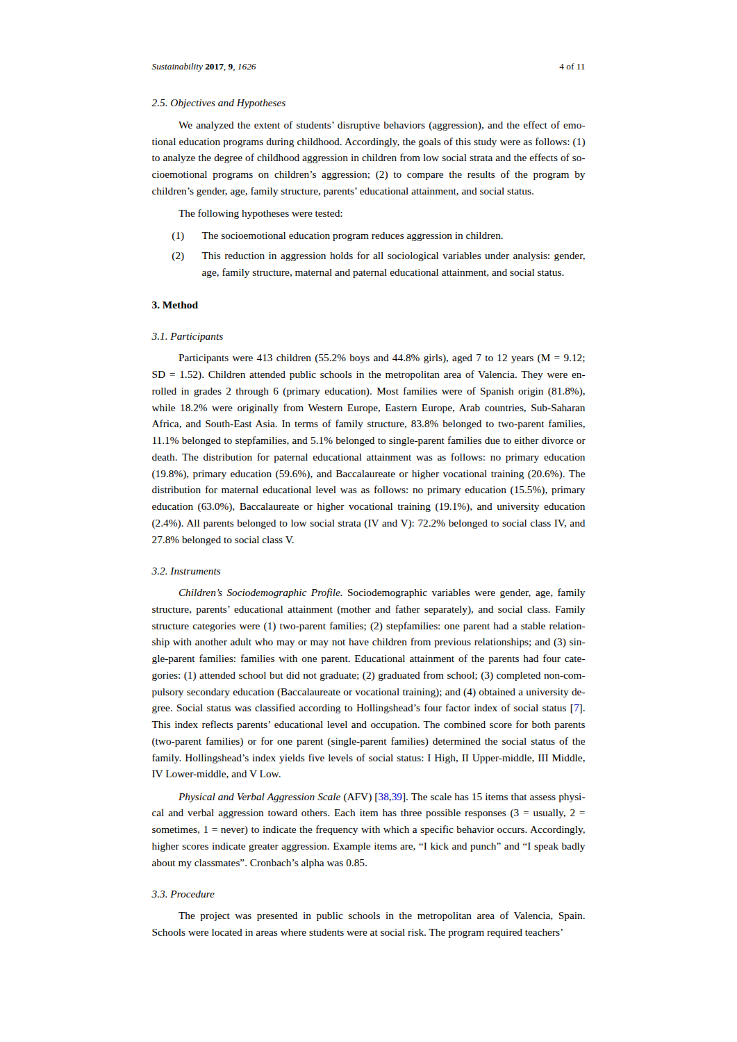Sustainability 2017, 9, 1626
4 of 11
2.5. Objectives and Hypotheses
We analyzed the extent of students’ disruptive behaviors (aggression), and the effect of emotional education programs during childhood. Accordingly, the goals of this study were as follows: (1) to analyze the degree of childhood aggression in children from low social strata and the effects of socioemotional programs on children’s aggression; (2) to compare the results of the program by children’s gender, age, family structure, parents’ educational attainment, and social status.
The following hypotheses were tested:
The socioemotional education program reduces aggression in children.
This reduction in aggression holds for all sociological variables under analysis: gender, age, family structure, maternal and paternal educational attainment, and social status.
3. Method
3.1. Participants
Participants were 413 children (55.2% boys and 44.8% girls), aged 7 to 12 years (M = 9.12; SD = 1.52). Children attended public schools in the metropolitan area of Valencia. They were enrolled in grades 2 through 6 (primary education). Most families were of Spanish origin (81.8%), while 18.2% were originally from Western Europe, Eastern Europe, Arab countries, Sub-Saharan Africa, and South-East Asia. In terms of family structure, 83.8% belonged to two-parent families, 11.1% belonged to stepfamilies, and 5.1% belonged to single-parent families due to either divorce or death. The distribution for paternal educational attainment was as follows: no primary education (19.8%), primary education (59.6%), and Baccalaureate or higher vocational training (20.6%). The distribution for maternal educational level was as follows: no primary education (15.5%), primary education (63.0%), Baccalaureate or higher vocational training (19.1%), and university education (2.4%). All parents belonged to low social strata (IV and V): 72.2% belonged to social class IV, and 27.8% belonged to social class V.
3.2. Instruments
Children’s Sociodemographic Profile. Sociodemographic variables were gender, age, family structure, parents’ educational attainment (mother and father separately), and social class. Family structure categories were (1) two-parent families; (2) stepfamilies: one parent had a stable relationship with another adult who may or may not have children from previous relationships; and (3) single-parent families: families with one parent. Educational attainment of the parents had four categories: (1) attended school but did not graduate; (2) graduated from school; (3) completed non-compulsory secondary education (Baccalaureate or vocational training); and (4) obtained a university degree. Social status was classified according to Hollingshead’s four factor index of social status [7]. This index reflects parents’ educational level and occupation. The combined score for both parents (two-parent families) or for one parent (single-parent families) determined the social status of the family. Hollingshead’s index yields five levels of social status: I High, II Upper-middle, III Middle, IV Lower-middle, and V Low.
Physical and Verbal Aggression Scale (AFV) [38,39]. The scale has 15 items that assess physical and verbal aggression toward others. Each item has three possible responses (3 = usually, 2 = sometimes, 1 = never) to indicate the frequency with which a specific behavior occurs. Accordingly, higher scores indicate greater aggression. Example items are, “I kick and punch” and “I speak badly about my classmates”. Cronbach’s alpha was 0.85.
3.3. Procedure
The project was presented in public schools in the metropolitan area of Valencia, Spain. Schools were located in areas where students were at social risk. The program required teachers’